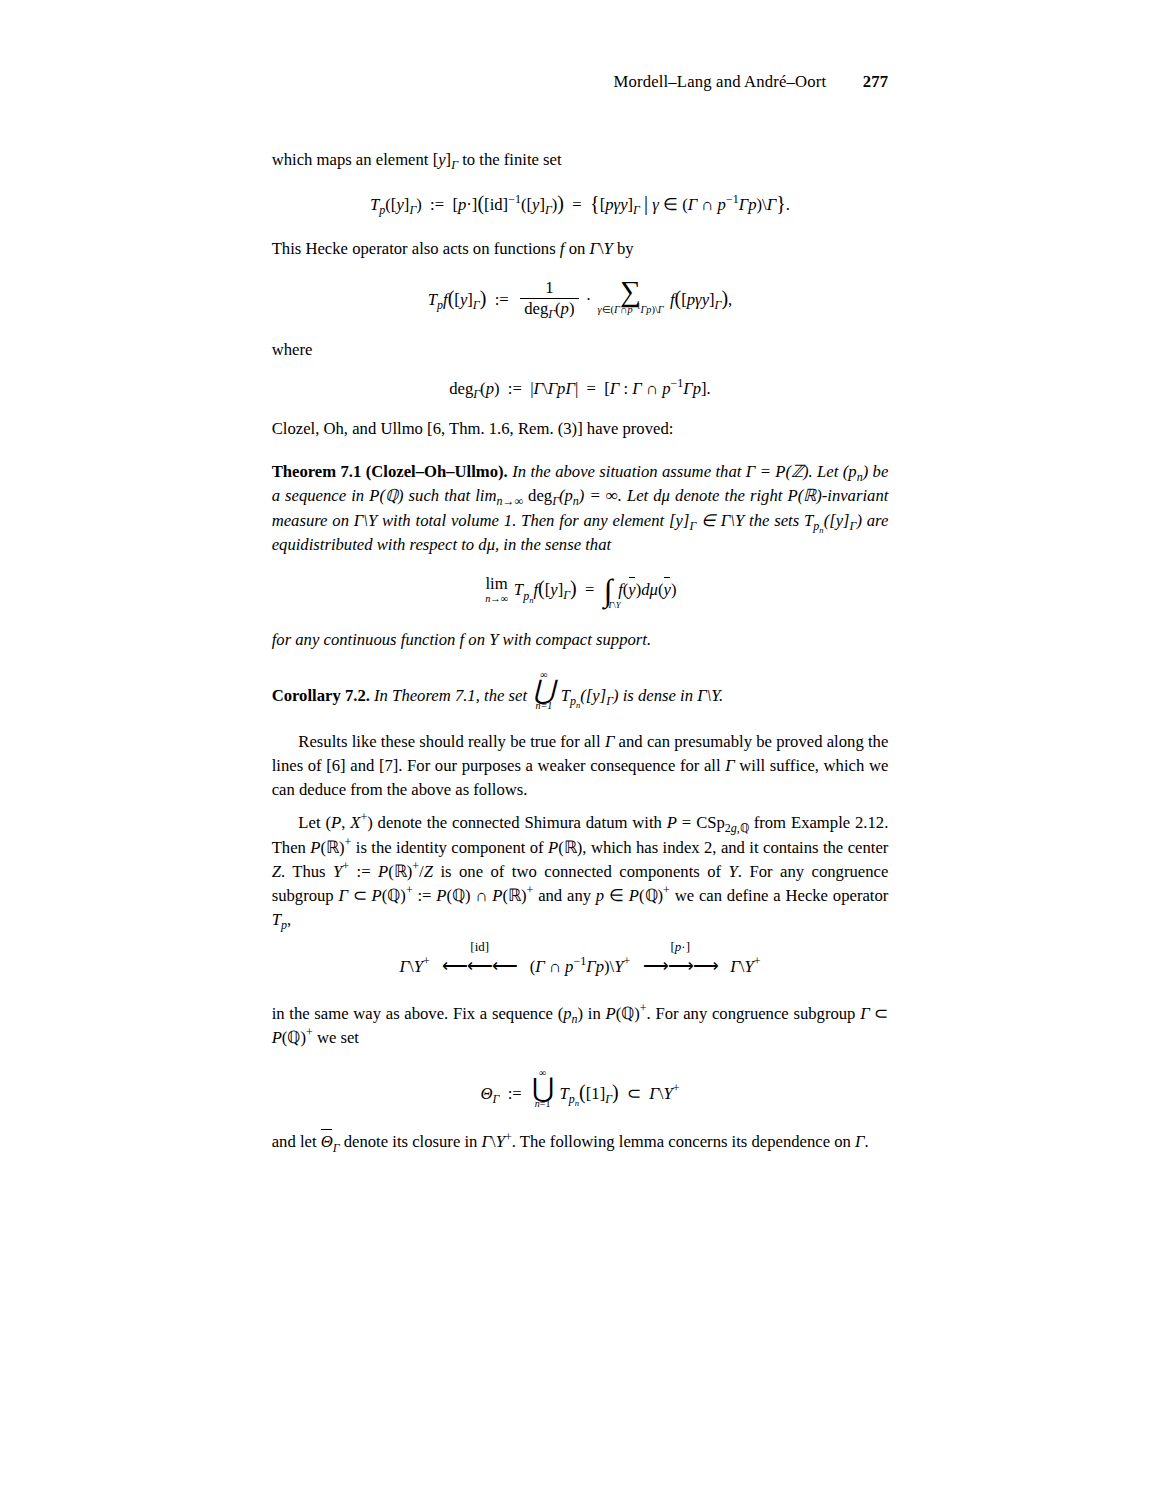Mordell–Lang and André–Oort277
which maps an element [y]Γ to the finite set
Tp([y]Γ) := [p·]([id]−1([y]Γ)) = {[pγy]Γ | γ ∈ (Γ ∩ p−1Γp)\Γ}.
This Hecke operator also acts on functions f on Γ\Y by
Tpf([y]Γ) := 1 degΓ(p) · ∑γ∈(Γ∩p−1Γp)\Γ f([pγy]Γ),
where
degΓ(p) := |Γ\ΓpΓ| = [Γ : Γ ∩ p−1Γp].
Clozel, Oh, and Ullmo [6, Thm. 1.6, Rem. (3)] have proved:
Theorem 7.1 (Clozel–Oh–Ullmo). In the above situation assume that Γ = P(ℤ). Let (pn) be a sequence in P(ℚ) such that limn→∞ degΓ(pn) = ∞. Let dμ denote the right P(ℝ)-invariant measure on Γ\Y with total volume 1. Then for any element [y]Γ ∈ Γ\Y the sets Tpn([y]Γ) are equidistributed with respect to dμ, in the sense that
lim n→∞ Tpnf([y]Γ) = ∫Γ\Y f(y)dμ(y)
for any continuous function f on Y with compact support.
Corollary 7.2. In Theorem 7.1, the set ∞⋃n=1 Tpn([y]Γ) is dense in Γ\Y.
Results like these should really be true for all Γ and can presumably be proved along the lines of [6] and [7]. For our purposes a weaker consequence for all Γ will suffice, which we can deduce from the above as follows.
Let (P, X+) denote the connected Shimura datum with P = CSp2g,ℚ from Example 2.12. Then P(ℝ)+ is the identity component of P(ℝ), which has index 2, and it contains the center Z. Thus Y+ := P(ℝ)+/Z is one of two connected components of Y. For any congruence subgroup Γ ⊂ P(ℚ)+ := P(ℚ) ∩ P(ℝ)+ and any p ∈ P(ℚ)+ we can define a Hecke operator Tp,
Γ\Y+ [id]⟵⟵⟵ (Γ ∩ p−1Γp)\Y+ [p·]⟶⟶⟶ Γ\Y+
in the same way as above. Fix a sequence (pn) in P(ℚ)+. For any congruence subgroup Γ ⊂ P(ℚ)+ we set
ΘΓ := ∞⋃n=1 Tpn([1]Γ) ⊂ Γ\Y+
and let ΘΓ denote its closure in Γ\Y+. The following lemma concerns its dependence on Γ.